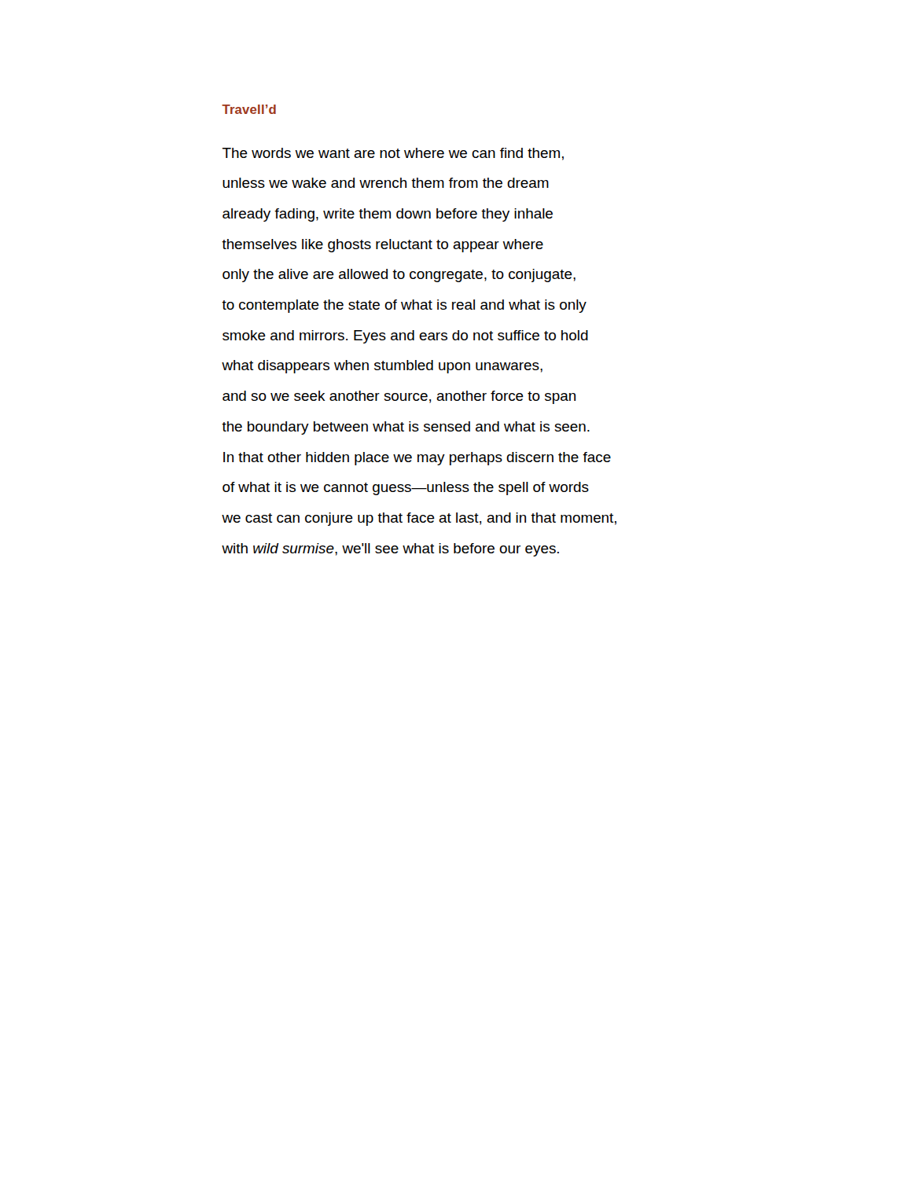Travell’d
The words we want are not where we can find them, unless we wake and wrench them from the dream already fading, write them down before they inhale themselves like ghosts reluctant to appear where only the alive are allowed to congregate, to conjugate, to contemplate the state of what is real and what is only smoke and mirrors. Eyes and ears do not suffice to hold what disappears when stumbled upon unawares, and so we seek another source, another force to span the boundary between what is sensed and what is seen. In that other hidden place we may perhaps discern the face of what it is we cannot guess—unless the spell of words we cast can conjure up that face at last, and in that moment, with wild surmise, we'll see what is before our eyes.